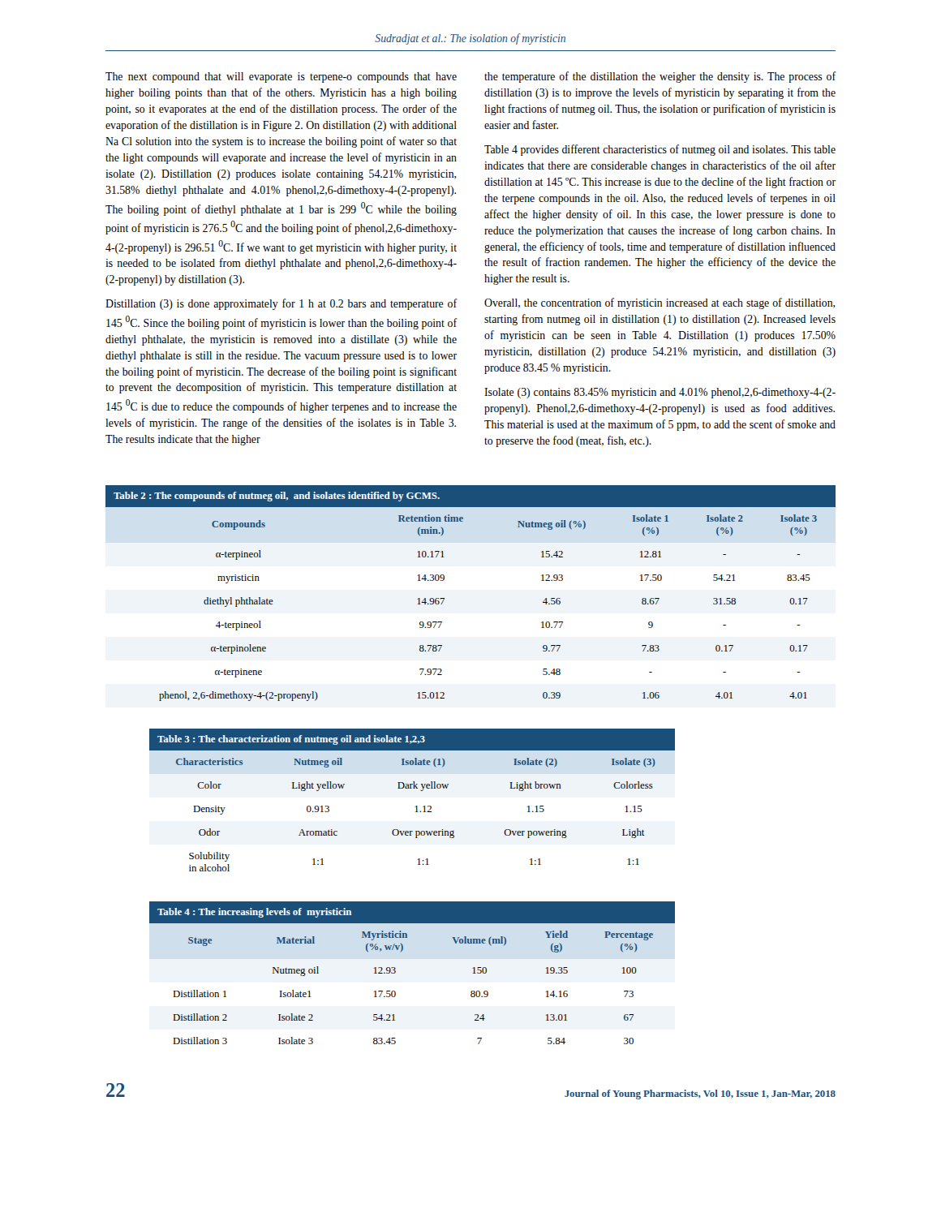Sudradjat et al.: The isolation of myristicin
The next compound that will evaporate is terpene-o compounds that have higher boiling points than that of the others. Myristicin has a high boiling point, so it evaporates at the end of the distillation process. The order of the evaporation of the distillation is in Figure 2. On distillation (2) with additional Na Cl solution into the system is to increase the boiling point of water so that the light compounds will evaporate and increase the level of myristicin in an isolate (2). Distillation (2) produces isolate containing 54.21% myristicin, 31.58% diethyl phthalate and 4.01% phenol,2,6-dimethoxy-4-(2-propenyl). The boiling point of diethyl phthalate at 1 bar is 299 0C while the boiling point of myristicin is 276.5 0C and the boiling point of phenol,2,6-dimethoxy-4-(2-propenyl) is 296.51 0C. If we want to get myristicin with higher purity, it is needed to be isolated from diethyl phthalate and phenol,2,6-dimethoxy-4-(2-propenyl) by distillation (3).
Distillation (3) is done approximately for 1 h at 0.2 bars and temperature of 145 0C. Since the boiling point of myristicin is lower than the boiling point of diethyl phthalate, the myristicin is removed into a distillate (3) while the diethyl phthalate is still in the residue. The vacuum pressure used is to lower the boiling point of myristicin. The decrease of the boiling point is significant to prevent the decomposition of myristicin. This temperature distillation at 145 0C is due to reduce the compounds of higher terpenes and to increase the levels of myristicin. The range of the densities of the isolates is in Table 3. The results indicate that the higher
the temperature of the distillation the weigher the density is. The process of distillation (3) is to improve the levels of myristicin by separating it from the light fractions of nutmeg oil. Thus, the isolation or purification of myristicin is easier and faster.
Table 4 provides different characteristics of nutmeg oil and isolates. This table indicates that there are considerable changes in characteristics of the oil after distillation at 145 ºC. This increase is due to the decline of the light fraction or the terpene compounds in the oil. Also, the reduced levels of terpenes in oil affect the higher density of oil. In this case, the lower pressure is done to reduce the polymerization that causes the increase of long carbon chains. In general, the efficiency of tools, time and temperature of distillation influenced the result of fraction randemen. The higher the efficiency of the device the higher the result is.
Overall, the concentration of myristicin increased at each stage of distillation, starting from nutmeg oil in distillation (1) to distillation (2). Increased levels of myristicin can be seen in Table 4. Distillation (1) produces 17.50% myristicin, distillation (2) produce 54.21% myristicin, and distillation (3) produce 83.45 % myristicin.
Isolate (3) contains 83.45% myristicin and 4.01% phenol,2,6-dimethoxy-4-(2-propenyl). Phenol,2,6-dimethoxy-4-(2-propenyl) is used as food additives. This material is used at the maximum of 5 ppm, to add the scent of smoke and to preserve the food (meat, fish, etc.).
Table 2 : The compounds of nutmeg oil, and isolates identified by GCMS.
| Compounds | Retention time (min.) | Nutmeg oil (%) | Isolate 1 (%) | Isolate 2 (%) | Isolate 3 (%) |
| --- | --- | --- | --- | --- | --- |
| α-terpineol | 10.171 | 15.42 | 12.81 | - | - |
| myristicin | 14.309 | 12.93 | 17.50 | 54.21 | 83.45 |
| diethyl phthalate | 14.967 | 4.56 | 8.67 | 31.58 | 0.17 |
| 4-terpineol | 9.977 | 10.77 | 9 | - | - |
| α-terpinolene | 8.787 | 9.77 | 7.83 | 0.17 | 0.17 |
| α-terpinene | 7.972 | 5.48 | - | - | - |
| phenol, 2,6-dimethoxy-4-(2-propenyl) | 15.012 | 0.39 | 1.06 | 4.01 | 4.01 |
Table 3 : The characterization of nutmeg oil and isolate 1,2,3
| Characteristics | Nutmeg oil | Isolate (1) | Isolate (2) | Isolate (3) |
| --- | --- | --- | --- | --- |
| Color | Light yellow | Dark yellow | Light brown | Colorless |
| Density | 0.913 | 1.12 | 1.15 | 1.15 |
| Odor | Aromatic | Over powering | Over powering | Light |
| Solubility in alcohol | 1:1 | 1:1 | 1:1 | 1:1 |
Table 4 : The increasing levels of myristicin
| Stage | Material | Myristicin (%, w/v) | Volume (ml) | Yield (g) | Percentage (%) |
| --- | --- | --- | --- | --- | --- |
| | Nutmeg oil | 12.93 | 150 | 19.35 | 100 |
| Distillation 1 | Isolate1 | 17.50 | 80.9 | 14.16 | 73 |
| Distillation 2 | Isolate 2 | 54.21 | 24 | 13.01 | 67 |
| Distillation 3 | Isolate 3 | 83.45 | 7 | 5.84 | 30 |
22
Journal of Young Pharmacists, Vol 10, Issue 1, Jan-Mar, 2018